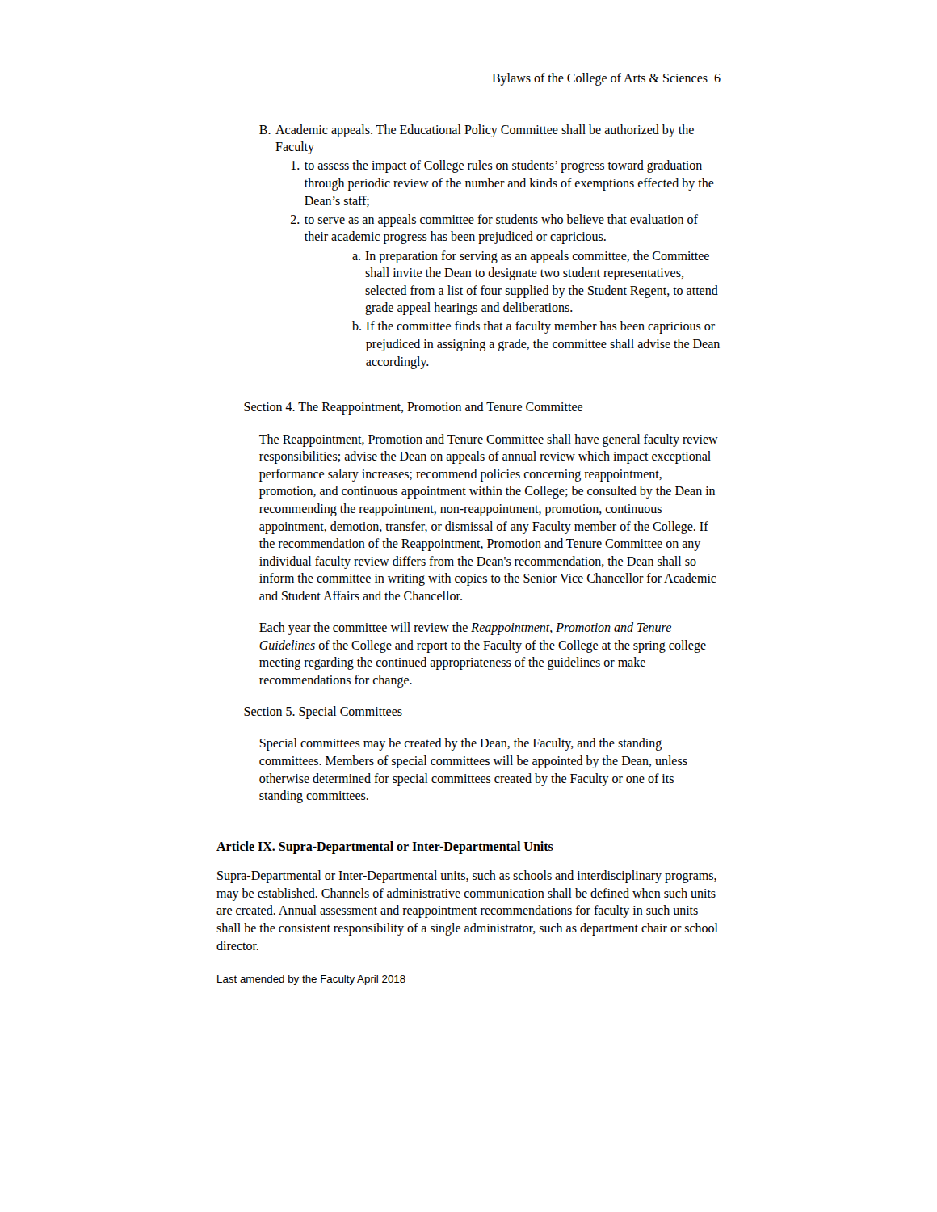Bylaws of the College of Arts & Sciences 6
B.
Academic appeals. The Educational Policy Committee shall be authorized by the Faculty
1.
to assess the impact of College rules on students’ progress toward graduation through periodic review of the number and kinds of exemptions effected by the Dean’s staff;
2.
to serve as an appeals committee for students who believe that evaluation of their academic progress has been prejudiced or capricious.
a.
In preparation for serving as an appeals committee, the Committee shall invite the Dean to designate two student representatives, selected from a list of four supplied by the Student Regent, to attend grade appeal hearings and deliberations.
b.
If the committee finds that a faculty member has been capricious or prejudiced in assigning a grade, the committee shall advise the Dean accordingly.
Section 4. The Reappointment, Promotion and Tenure Committee
The Reappointment, Promotion and Tenure Committee shall have general faculty review responsibilities; advise the Dean on appeals of annual review which impact exceptional performance salary increases; recommend policies concerning reappointment, promotion, and continuous appointment within the College; be consulted by the Dean in recommending the reappointment, non-reappointment, promotion, continuous appointment, demotion, transfer, or dismissal of any Faculty member of the College. If the recommendation of the Reappointment, Promotion and Tenure Committee on any individual faculty review differs from the Dean's recommendation, the Dean shall so inform the committee in writing with copies to the Senior Vice Chancellor for Academic and Student Affairs and the Chancellor.
Each year the committee will review the Reappointment, Promotion and Tenure Guidelines of the College and report to the Faculty of the College at the spring college meeting regarding the continued appropriateness of the guidelines or make recommendations for change.
Section 5. Special Committees
Special committees may be created by the Dean, the Faculty, and the standing committees. Members of special committees will be appointed by the Dean, unless otherwise determined for special committees created by the Faculty or one of its standing committees.
Article IX. Supra-Departmental or Inter-Departmental Units
Supra-Departmental or Inter-Departmental units, such as schools and interdisciplinary programs, may be established. Channels of administrative communication shall be defined when such units are created. Annual assessment and reappointment recommendations for faculty in such units shall be the consistent responsibility of a single administrator, such as department chair or school director.
Last amended by the Faculty April 2018